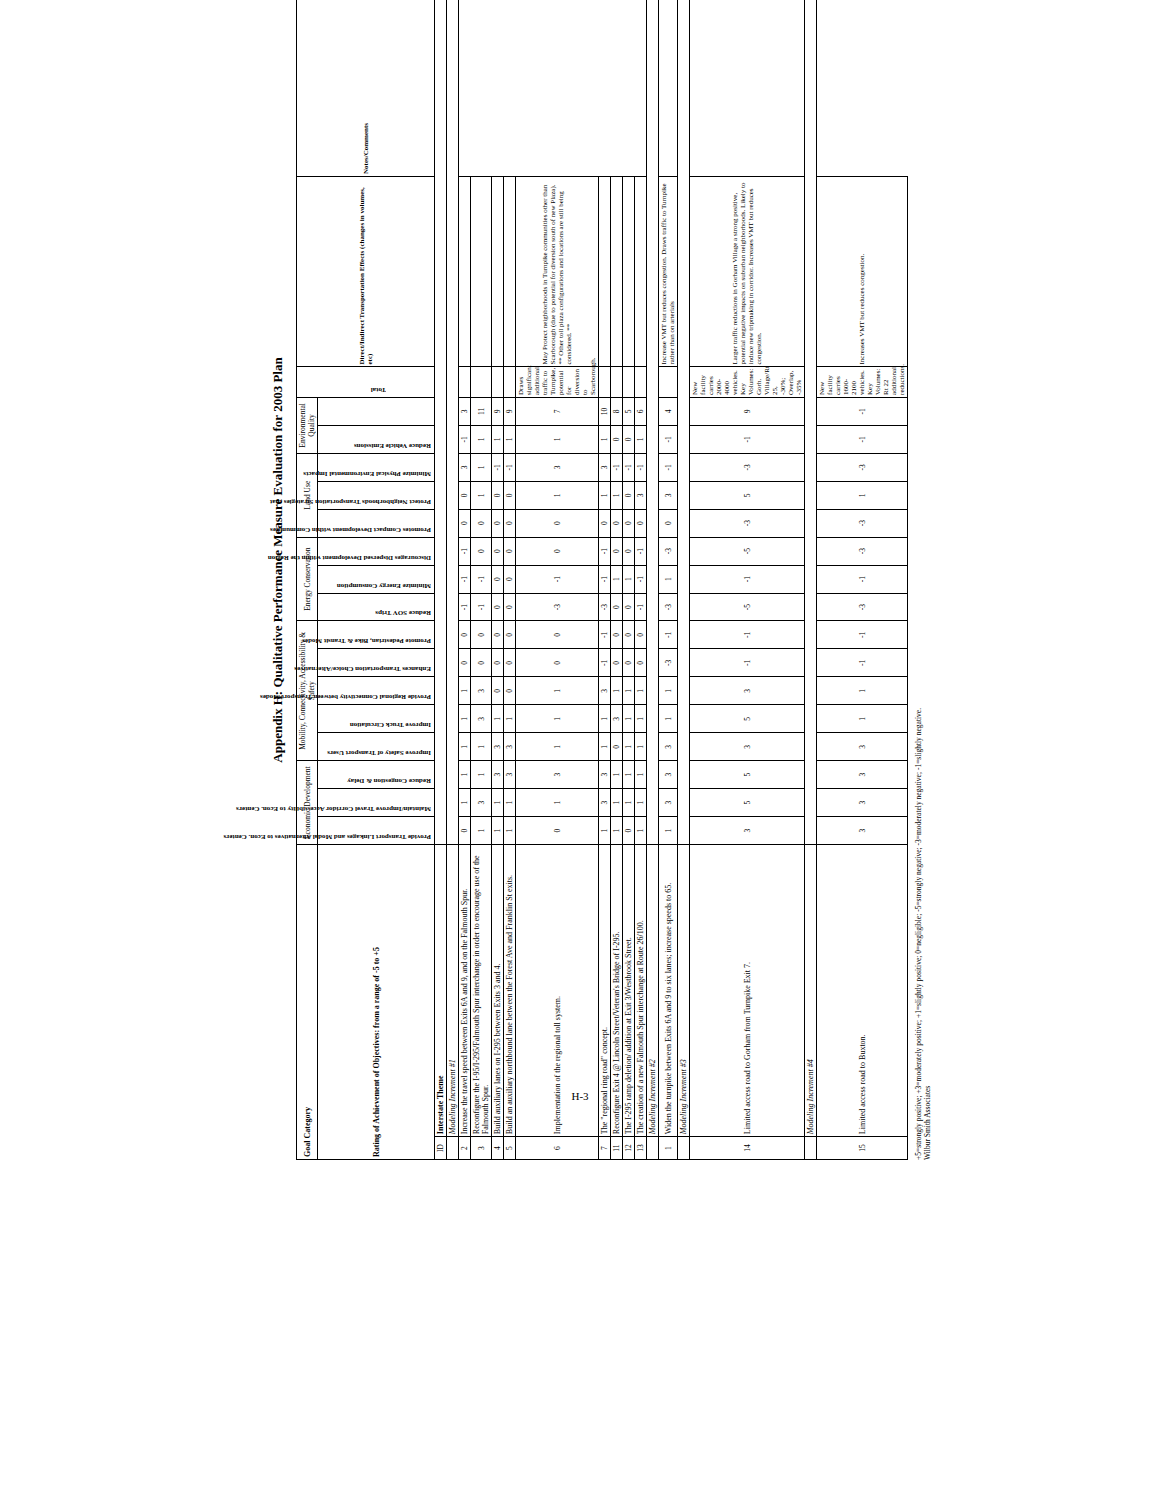Appendix H: Qualitative Performance Measure Evaluation for 2003 Plan
| Goal Category | Economic Development | Mobility, Connectivity, Accessibility & Safety | Energy Conservation | Land Use | Environmental Quality | Total | Direct/Indirect Transportation Effects (changes in volumes, etc) | Notes/Comments |
| --- | --- | --- | --- | --- | --- | --- | --- | --- |
| Rating of Achievement of Objectives: from a range of -5 to +5 | Provide Transport Linkages and Modal Alternatives to Econ. Centers | Maintain/Improve Travel Corridor Accessibility to Econ. Centers | Reduce Congestion & Delay | Improve Safety of Transport Users | Improve Truck Circulation | Provide Regional Connectivity between Transport Modes | Enhances Transportation Choice/Alternatives | Promote Pedestrian, Bike & Transit Modes | Reduce SOV Trips | Minimize Energy Consumption | Discourages Dispersed Development within the Region | Promotes Compact Development within Communities | Protect Neighborhoods Transportation Strategies that | Minimize Physical Environmental Impacts | Reduce Vehicle Emissions |
| ID | Interstate Theme | |
| | Modeling Increment #1 | |
| 2 | Increase the travel speed between Exits 6A and 9, and on the Falmouth Spur. | 0 | 1 | 1 | 1 | 1 | 1 | 0 | 0 | -1 | -1 | -1 | 0 | 0 | 3 | -1 | 3 | | |
| 3 | Reconfigure the I-95/I-295/Falmouth Spur interchange in order to encourage use of the Falmouth Spur. | 1 | 3 | 1 | 1 | 3 | 3 | 0 | 0 | -1 | -1 | 0 | 0 | 1 | 1 | 1 | 11 | | |
| 4 | Build auxiliary lanes on I-295 between Exits 3 and 4. | 1 | 1 | 3 | 3 | 1 | 0 | 0 | 0 | 0 | 0 | 0 | 0 | 0 | -1 | 1 | 9 | | |
| 5 | Build an auxiliary northbound lane between the Forest Ave and Franklin St exits. | 1 | 1 | 3 | 3 | 1 | 0 | 0 | 0 | 0 | 0 | 0 | 0 | 0 | -1 | 1 | 9 | | |
| 6 | Implementation of the regional toll system. | 0 | 1 | 3 | 1 | 1 | 1 | 0 | 0 | -3 | -1 | 0 | 0 | 1 | 3 | 1 | 7 | Draws significant additional traffic to Turnpike, potential for diversion to Scarborough. | May Protect neighborhoods in Turnpike communities other than Scarborough (due to potential for diversion south of new Plaza). ** Other toll plaza configurations and locations are still being considered. ** |
| 7 | The "regional ring road" concept. | 1 | 3 | 3 | 1 | 1 | 3 | -1 | -1 | -3 | -1 | -1 | 0 | 1 | 3 | 1 | 10 | | |
| 11 | Reconfigure Exit 4 @ Lincoln Street/Veteran's Bridge of I-295. | 1 | 1 | 1 | 0 | 3 | 1 | 0 | 0 | 0 | 1 | 0 | 0 | 1 | -1 | 0 | 8 | | |
| 12 | The I-295 ramp deletion/ addition at Exit 3/Westbrook Street. | 0 | 1 | 1 | 1 | 1 | 1 | 0 | 0 | 0 | 1 | 0 | 0 | 0 | -1 | 0 | 5 | | |
| 13 | The creation of a new Falmouth Spur interchange at Route 26/100. | 1 | 1 | 1 | 1 | 1 | 1 | 0 | 0 | -1 | -1 | -1 | 0 | 3 | -1 | 1 | 6 | | |
| | Modeling Increment #2 | |
| 1 | Widen the turnpike between Exits 6A and 9 to six lanes; increase speeds to 65. | 1 | 3 | 3 | 3 | 1 | 1 | -3 | -1 | -3 | 1 | -3 | 0 | 3 | -1 | -1 | 4 | | Increase VMT but reduces congestion. Draws traffic to Turnpike rather than on arterials |
| | Modeling Increment #3 | |
| 14 | Limited access road to Gorham from Turnpike Exit 7. | 3 | 5 | 5 | 3 | 5 | 3 | -1 | -1 | -5 | -1 | -5 | -3 | 5 | -3 | -1 | 9 | New facility carries 2000-4000 vehicles. Key Volumes: Gorh. Village/Rt 25, -30%; Overlap, -35% | Larger traffic reductions in Gorham Village a strong positive, potential negative impacts on suburban neighborhoods. Likely to induce new tripmaking in corridor. Increases VMT but reduces congestion. |
| | Modeling Increment #4 | |
| 15 | Limited access road to Buxton. | 3 | 3 | 3 | 3 | 1 | 1 | -1 | -1 | -3 | -1 | -3 | -3 | 1 | -3 | -1 | -1 | New facility carries 1600-2100 vehicles. Key Volumes: Rt 22 additional reductions. | Increases VMT but reduces congestion. |
+5=strongly positive; +3=moderately positive; +1=slightly positive; 0=negligible; -5=strongly negative; -3=moderately negative; -1=slightly negative.
Wilbur Smith Associates
1 of 4
H-3